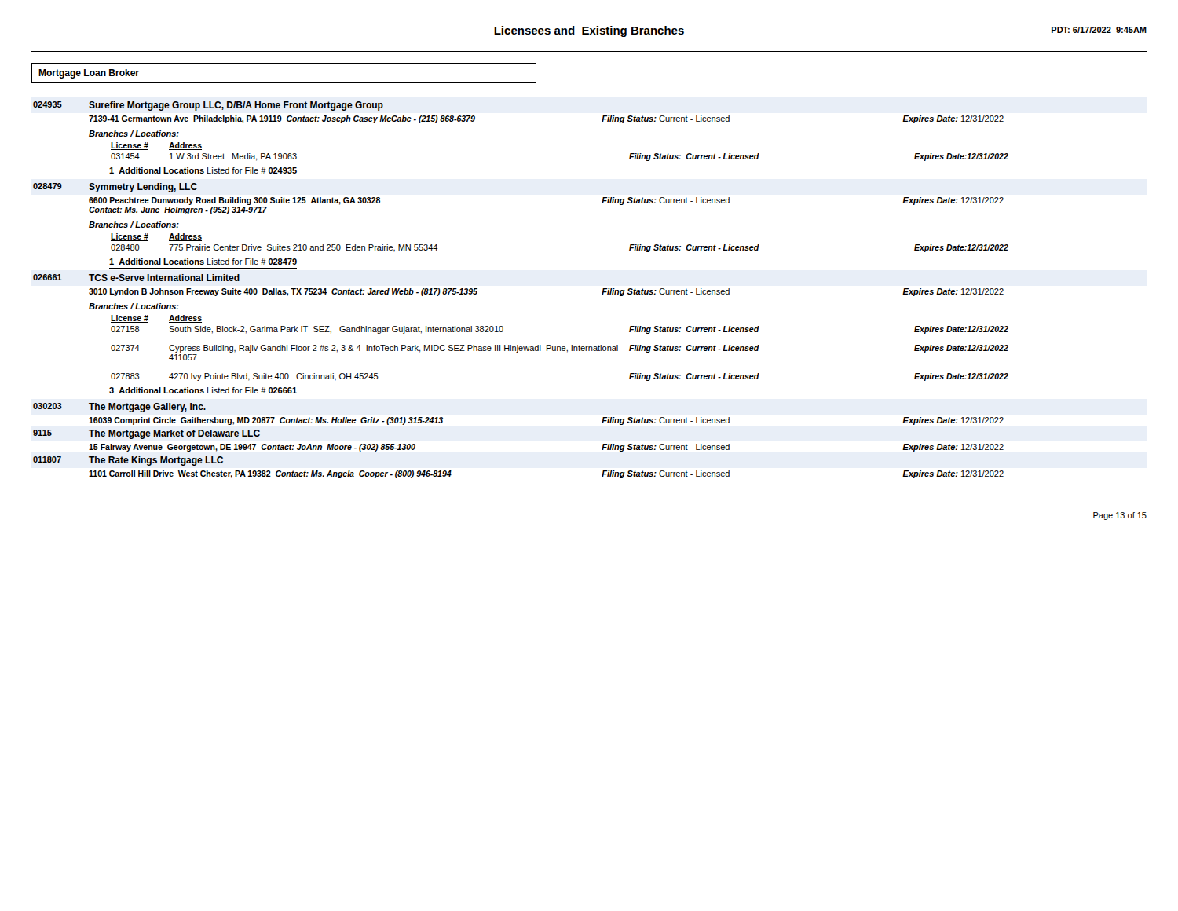Licensees and Existing Branches
PDT: 6/17/2022 9:45AM
Mortgage Loan Broker
| 024935 | Surefire Mortgage Group LLC, D/B/A Home Front Mortgage Group |
| | 7139-41 Germantown Ave Philadelphia, PA 19119 Contact: Joseph Casey McCabe - (215) 868-6379 | Filing Status: Current - Licensed | Expires Date: 12/31/2022 |
| | Branches / Locations: |
| | / License # / Address / / / / 031454 / 1 W 3rd Street Media, PA 19063 / Filing Status: Current - Licensed / Expires Date:12/31/2022 / |
| | 1 Additional Locations Listed for File # 024935 |
| 028479 | Symmetry Lending, LLC |
| | 6600 Peachtree Dunwoody Road Building 300 Suite 125 Atlanta, GA 30328 Contact: Ms. June Holmgren - (952) 314-9717 | Filing Status: Current - Licensed | Expires Date: 12/31/2022 |
| | Branches / Locations: |
| | / License # / Address / / / / 028480 / 775 Prairie Center Drive Suites 210 and 250 Eden Prairie, MN 55344 / Filing Status: Current - Licensed / Expires Date:12/31/2022 / |
| | 1 Additional Locations Listed for File # 028479 |
| 026661 | TCS e-Serve International Limited |
| | 3010 Lyndon B Johnson Freeway Suite 400 Dallas, TX 75234 Contact: Jared Webb - (817) 875-1395 | Filing Status: Current - Licensed | Expires Date: 12/31/2022 |
| | Branches / Locations: |
| | / License # / Address / / / / 027158 / South Side, Block-2, Garima Park IT SEZ, Gandhinagar Gujarat, International 382010 / Filing Status: Current - Licensed / Expires Date:12/31/2022 / / 027374 / Cypress Building, Rajiv Gandhi Floor 2 #s 2, 3 & 4 InfoTech Park, MIDC SEZ Phase III Hinjewadi Pune, International 411057 / Filing Status: Current - Licensed / Expires Date:12/31/2022 / / 027883 / 4270 Ivy Pointe Blvd, Suite 400 Cincinnati, OH 45245 / Filing Status: Current - Licensed / Expires Date:12/31/2022 / |
| | 3 Additional Locations Listed for File # 026661 |
| 030203 | The Mortgage Gallery, Inc. |
| | 16039 Comprint Circle Gaithersburg, MD 20877 Contact: Ms. Hollee Gritz - (301) 315-2413 | Filing Status: Current - Licensed | Expires Date: 12/31/2022 |
| 9115 | The Mortgage Market of Delaware LLC |
| | 15 Fairway Avenue Georgetown, DE 19947 Contact: JoAnn Moore - (302) 855-1300 | Filing Status: Current - Licensed | Expires Date: 12/31/2022 |
| 011807 | The Rate Kings Mortgage LLC |
| | 1101 Carroll Hill Drive West Chester, PA 19382 Contact: Ms. Angela Cooper - (800) 946-8194 | Filing Status: Current - Licensed | Expires Date: 12/31/2022 |
Page 13 of 15